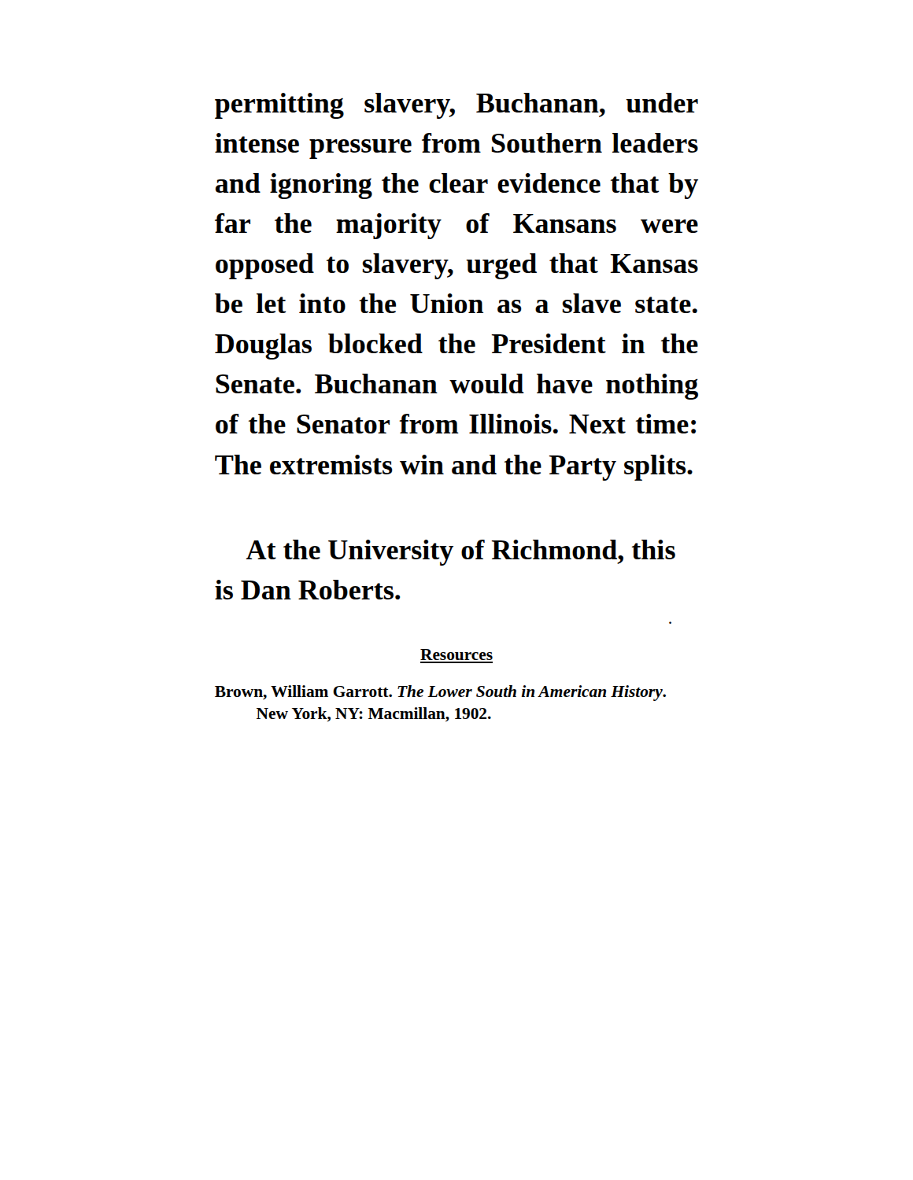permitting slavery, Buchanan, under intense pressure from Southern leaders and ignoring the clear evidence that by far the majority of Kansans were opposed to slavery, urged that Kansas be let into the Union as a slave state. Douglas blocked the President in the Senate. Buchanan would have nothing of the Senator from Illinois. Next time: The extremists win and the Party splits.
At the University of Richmond, this is Dan Roberts.
.
Resources
Brown, William Garrott. The Lower South in American History. New York, NY: Macmillan, 1902.